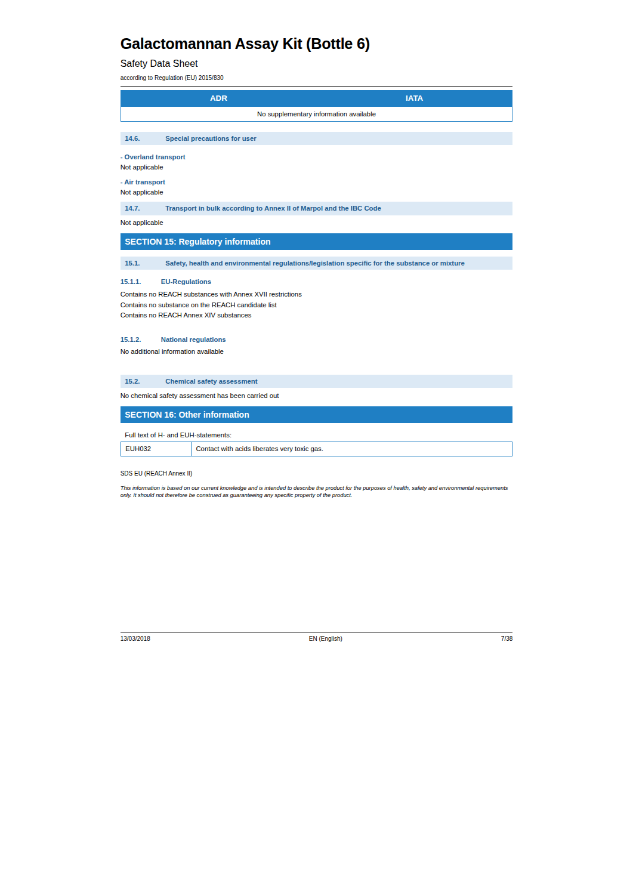Galactomannan Assay Kit (Bottle 6)
Safety Data Sheet
according to Regulation (EU) 2015/830
| ADR | IATA |
| --- | --- |
| No supplementary information available |
14.6. Special precautions for user
- Overland transport
Not applicable
- Air transport
Not applicable
14.7. Transport in bulk according to Annex II of Marpol and the IBC Code
Not applicable
SECTION 15: Regulatory information
15.1. Safety, health and environmental regulations/legislation specific for the substance or mixture
15.1.1. EU-Regulations
Contains no REACH substances with Annex XVII restrictions
Contains no substance on the REACH candidate list
Contains no REACH Annex XIV substances
15.1.2. National regulations
No additional information available
15.2. Chemical safety assessment
No chemical safety assessment has been carried out
SECTION 16: Other information
Full text of H- and EUH-statements:
| EUH032 | Contact with acids liberates very toxic gas. |
SDS EU (REACH Annex II)
This information is based on our current knowledge and is intended to describe the product for the purposes of health, safety and environmental requirements only. It should not therefore be construed as guaranteeing any specific property of the product.
13/03/2018 EN (English) 7/38